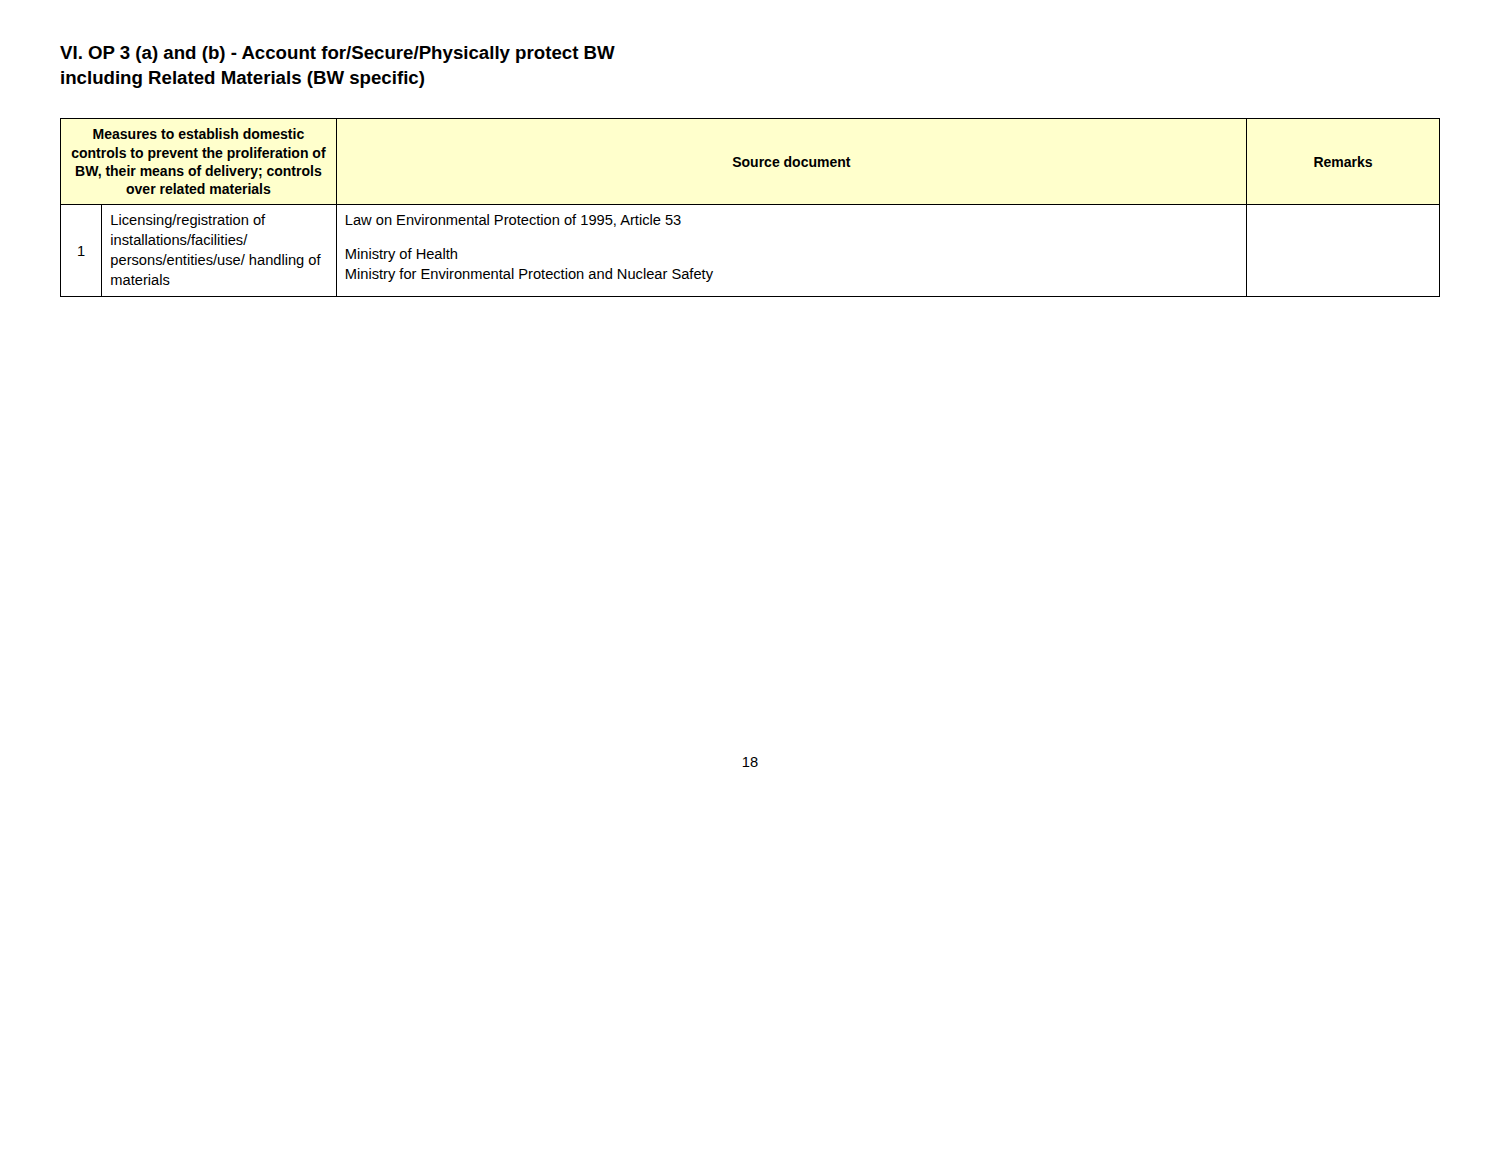VI. OP 3 (a) and (b) - Account for/Secure/Physically protect BW
including Related Materials (BW specific)
| Measures to establish domestic controls to prevent the proliferation of BW, their means of delivery; controls over related materials | Source document | Remarks |
| --- | --- | --- |
| 1 | Licensing/registration of installations/facilities/ persons/entities/use/ handling of materials | Law on Environmental Protection of 1995, Article 53 Ministry of Health Ministry for Environmental Protection and Nuclear Safety | |
18